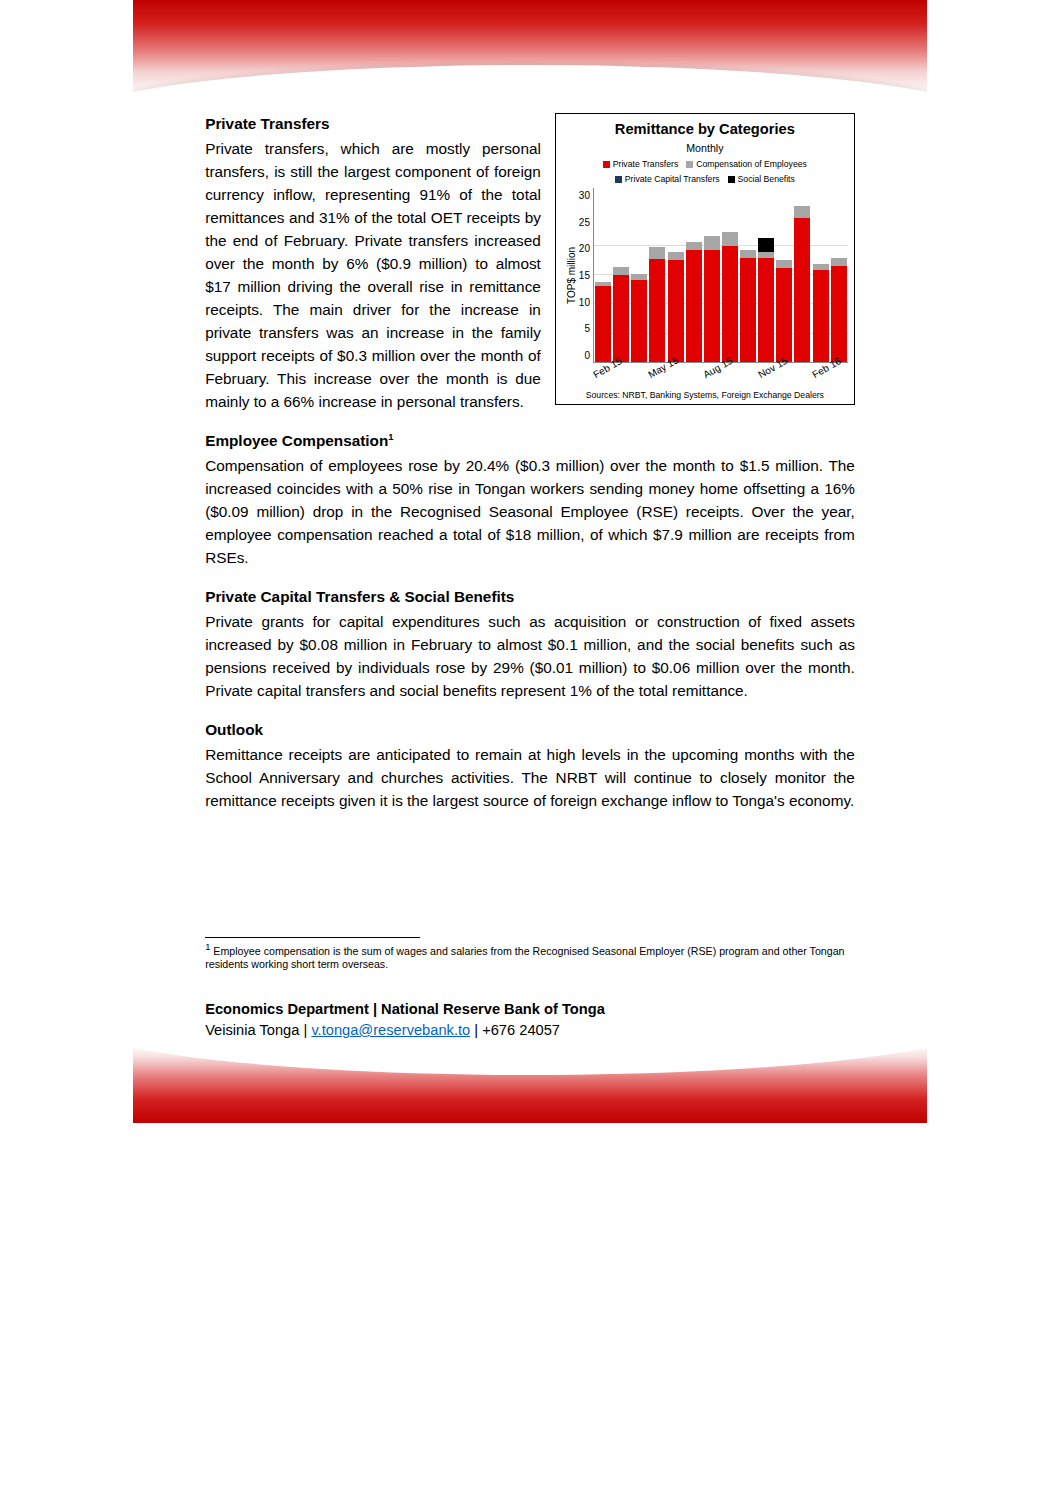Remittance by Categories
Monthly
Private Transfers Compensation of Employees Private Capital Transfers Social Benefits
TOP$ million
30 25 20 15 10 5 0
Feb 15 May 15 Aug 15 Nov 15 Feb 16
Sources: NRBT, Banking Systems, Foreign Exchange Dealers
Private Transfers
Private transfers, which are mostly personal transfers, is still the largest component of foreign currency inflow, representing 91% of the total remittances and 31% of the total OET receipts by the end of February. Private transfers increased over the month by 6% ($0.9 million) to almost $17 million driving the overall rise in remittance receipts. The main driver for the increase in private transfers was an increase in the family support receipts of $0.3 million over the month of February. This increase over the month is due mainly to a 66% increase in personal transfers.
Employee Compensation1
Compensation of employees rose by 20.4% ($0.3 million) over the month to $1.5 million. The increased coincides with a 50% rise in Tongan workers sending money home offsetting a 16% ($0.09 million) drop in the Recognised Seasonal Employee (RSE) receipts. Over the year, employee compensation reached a total of $18 million, of which $7.9 million are receipts from RSEs.
Private Capital Transfers & Social Benefits
Private grants for capital expenditures such as acquisition or construction of fixed assets increased by $0.08 million in February to almost $0.1 million, and the social benefits such as pensions received by individuals rose by 29% ($0.01 million) to $0.06 million over the month. Private capital transfers and social benefits represent 1% of the total remittance.
Outlook
Remittance receipts are anticipated to remain at high levels in the upcoming months with the School Anniversary and churches activities. The NRBT will continue to closely monitor the remittance receipts given it is the largest source of foreign exchange inflow to Tonga's economy.
1 Employee compensation is the sum of wages and salaries from the Recognised Seasonal Employer (RSE) program and other Tongan residents working short term overseas.
Economics Department | National Reserve Bank of Tonga
Veisinia Tonga | v.tonga@reservebank.to | +676 24057